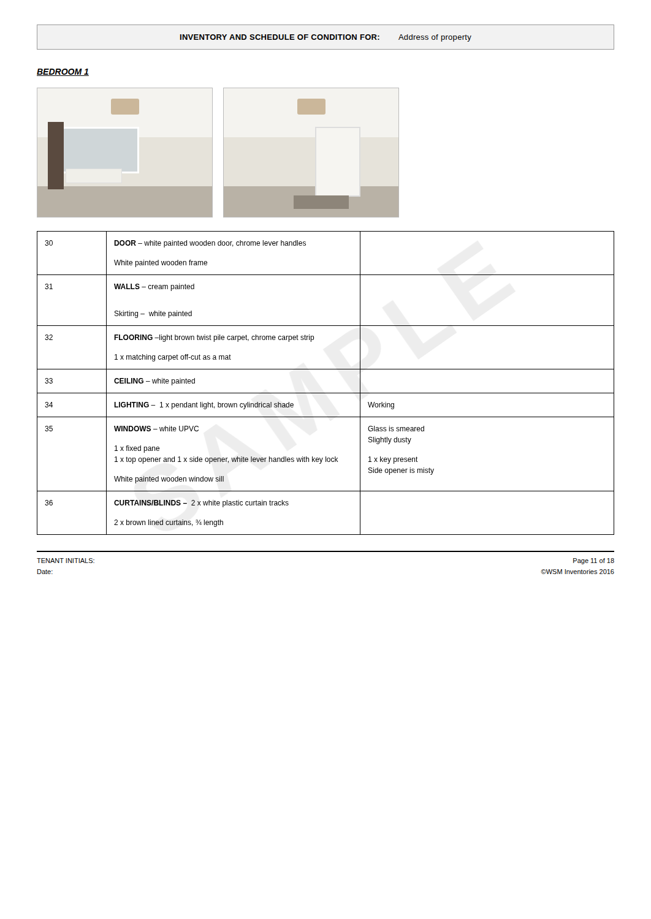SAMPLE
INVENTORY AND SCHEDULE OF CONDITION FOR:Address of property
BEDROOM 1
| 30 | DOOR – white painted wooden door, chrome lever handles White painted wooden frame | |
| 31 | WALLS – cream painted Skirting – white painted | |
| 32 | FLOORING –light brown twist pile carpet, chrome carpet strip 1 x matching carpet off-cut as a mat | |
| 33 | CEILING – white painted | |
| 34 | LIGHTING – 1 x pendant light, brown cylindrical shade | Working |
| 35 | WINDOWS – white UPVC 1 x fixed pane 1 x top opener and 1 x side opener, white lever handles with key lock White painted wooden window sill | Glass is smeared Slightly dusty 1 x key present Side opener is misty |
| 36 | CURTAINS/BLINDS – 2 x white plastic curtain tracks 2 x brown lined curtains, ¾ length | |
TENANT INITIALS: Date:
Page 11 of 18 ©WSM Inventories 2016